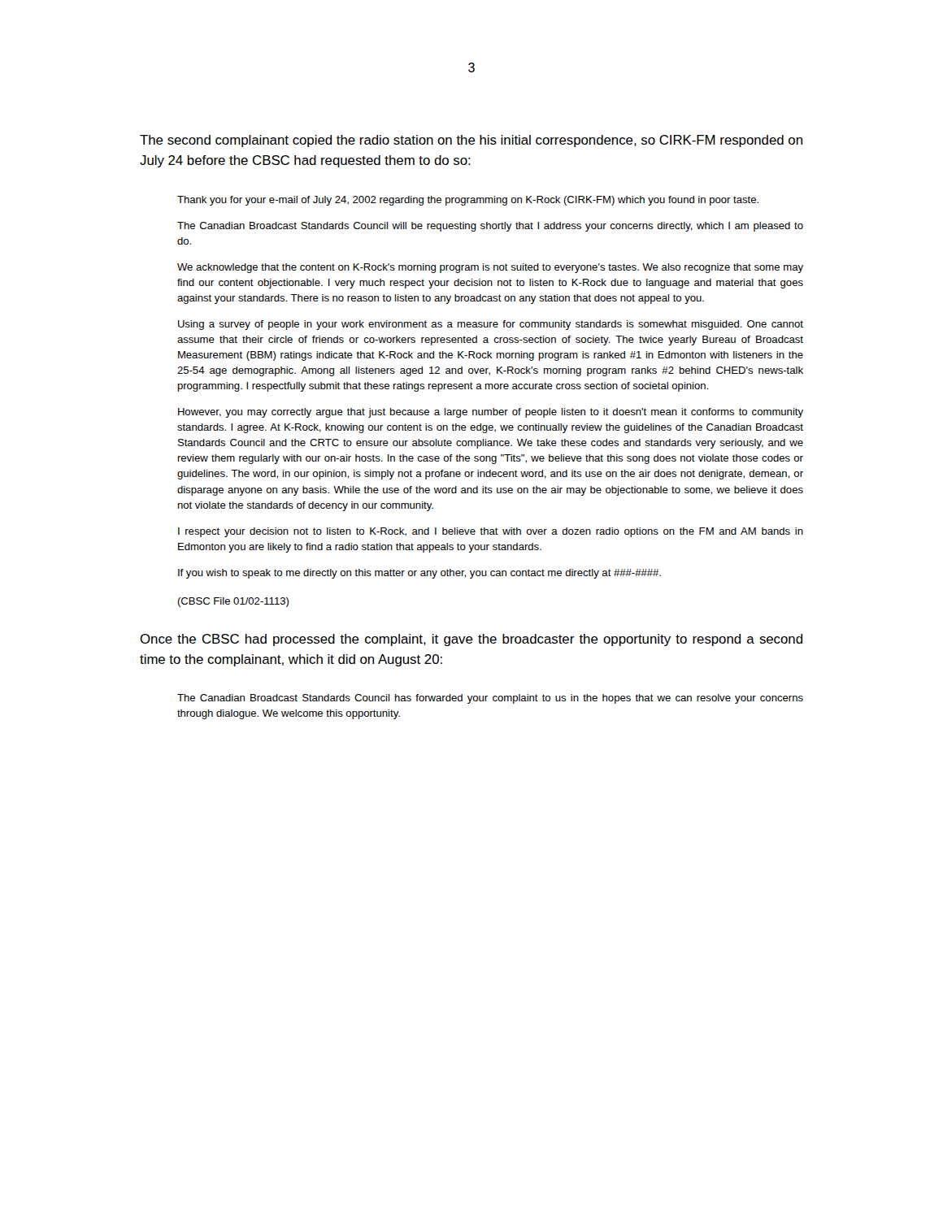3
The second complainant copied the radio station on the his initial correspondence, so CIRK-FM responded on July 24 before the CBSC had requested them to do so:
Thank you for your e-mail of July 24, 2002 regarding the programming on K-Rock (CIRK-FM) which you found in poor taste.
The Canadian Broadcast Standards Council will be requesting shortly that I address your concerns directly, which I am pleased to do.
We acknowledge that the content on K-Rock's morning program is not suited to everyone's tastes. We also recognize that some may find our content objectionable. I very much respect your decision not to listen to K-Rock due to language and material that goes against your standards. There is no reason to listen to any broadcast on any station that does not appeal to you.
Using a survey of people in your work environment as a measure for community standards is somewhat misguided. One cannot assume that their circle of friends or co-workers represented a cross-section of society. The twice yearly Bureau of Broadcast Measurement (BBM) ratings indicate that K-Rock and the K-Rock morning program is ranked #1 in Edmonton with listeners in the 25-54 age demographic. Among all listeners aged 12 and over, K-Rock's morning program ranks #2 behind CHED's news-talk programming. I respectfully submit that these ratings represent a more accurate cross section of societal opinion.
However, you may correctly argue that just because a large number of people listen to it doesn't mean it conforms to community standards. I agree. At K-Rock, knowing our content is on the edge, we continually review the guidelines of the Canadian Broadcast Standards Council and the CRTC to ensure our absolute compliance. We take these codes and standards very seriously, and we review them regularly with our on-air hosts. In the case of the song "Tits", we believe that this song does not violate those codes or guidelines. The word, in our opinion, is simply not a profane or indecent word, and its use on the air does not denigrate, demean, or disparage anyone on any basis. While the use of the word and its use on the air may be objectionable to some, we believe it does not violate the standards of decency in our community.
I respect your decision not to listen to K-Rock, and I believe that with over a dozen radio options on the FM and AM bands in Edmonton you are likely to find a radio station that appeals to your standards.
If you wish to speak to me directly on this matter or any other, you can contact me directly at ###-####.
(CBSC File 01/02-1113)
Once the CBSC had processed the complaint, it gave the broadcaster the opportunity to respond a second time to the complainant, which it did on August 20:
The Canadian Broadcast Standards Council has forwarded your complaint to us in the hopes that we can resolve your concerns through dialogue. We welcome this opportunity.